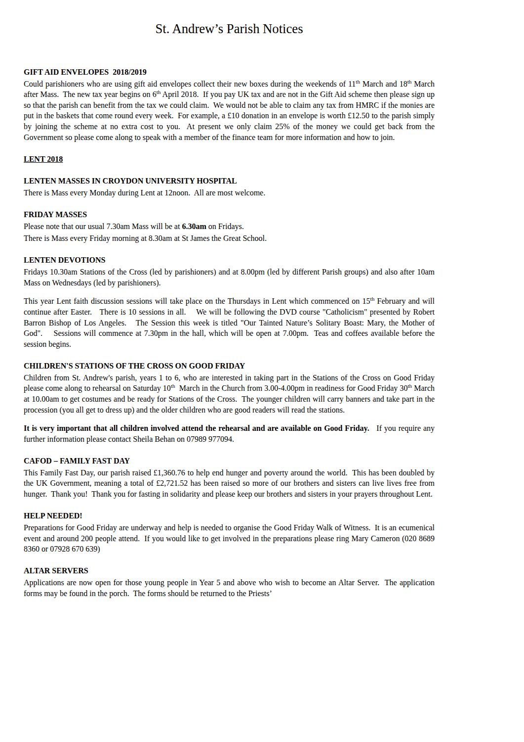St. Andrew’s Parish Notices
GIFT AID ENVELOPES 2018/2019
Could parishioners who are using gift aid envelopes collect their new boxes during the weekends of 11th March and 18th March after Mass. The new tax year begins on 6th April 2018. If you pay UK tax and are not in the Gift Aid scheme then please sign up so that the parish can benefit from the tax we could claim. We would not be able to claim any tax from HMRC if the monies are put in the baskets that come round every week. For example, a £10 donation in an envelope is worth £12.50 to the parish simply by joining the scheme at no extra cost to you. At present we only claim 25% of the money we could get back from the Government so please come along to speak with a member of the finance team for more information and how to join.
LENT 2018
LENTEN MASSES IN CROYDON UNIVERSITY HOSPITAL
There is Mass every Monday during Lent at 12noon. All are most welcome.
FRIDAY MASSES
Please note that our usual 7.30am Mass will be at 6.30am on Fridays.
There is Mass every Friday morning at 8.30am at St James the Great School.
LENTEN DEVOTIONS
Fridays 10.30am Stations of the Cross (led by parishioners) and at 8.00pm (led by different Parish groups) and also after 10am Mass on Wednesdays (led by parishioners).
This year Lent faith discussion sessions will take place on the Thursdays in Lent which commenced on 15th February and will continue after Easter. There is 10 sessions in all. We will be following the DVD course "Catholicism" presented by Robert Barron Bishop of Los Angeles. The Session this week is titled "Our Tainted Nature’s Solitary Boast: Mary, the Mother of God". Sessions will commence at 7.30pm in the hall, which will be open at 7.00pm. Teas and coffees available before the session begins.
CHILDREN'S STATIONS OF THE CROSS ON GOOD FRIDAY
Children from St. Andrew's parish, years 1 to 6, who are interested in taking part in the Stations of the Cross on Good Friday please come along to rehearsal on Saturday 10th March in the Church from 3.00-4.00pm in readiness for Good Friday 30th March at 10.00am to get costumes and be ready for Stations of the Cross. The younger children will carry banners and take part in the procession (you all get to dress up) and the older children who are good readers will read the stations.
It is very important that all children involved attend the rehearsal and are available on Good Friday. If you require any further information please contact Sheila Behan on 07989 977094.
CAFOD – FAMILY FAST DAY
This Family Fast Day, our parish raised £1,360.76 to help end hunger and poverty around the world. This has been doubled by the UK Government, meaning a total of £2,721.52 has been raised so more of our brothers and sisters can live lives free from hunger. Thank you! Thank you for fasting in solidarity and please keep our brothers and sisters in your prayers throughout Lent.
HELP NEEDED!
Preparations for Good Friday are underway and help is needed to organise the Good Friday Walk of Witness. It is an ecumenical event and around 200 people attend. If you would like to get involved in the preparations please ring Mary Cameron (020 8689 8360 or 07928 670 639)
ALTAR SERVERS
Applications are now open for those young people in Year 5 and above who wish to become an Altar Server. The application forms may be found in the porch. The forms should be returned to the Priests’